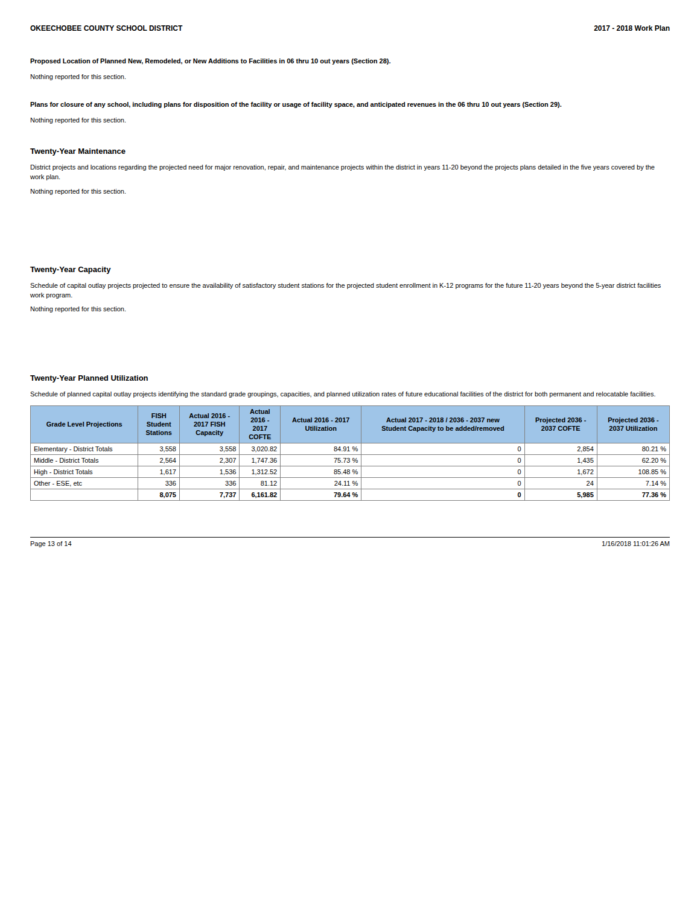OKEECHOBEE COUNTY SCHOOL DISTRICT 2017 - 2018 Work Plan
Proposed Location of Planned New, Remodeled, or New Additions to Facilities in 06 thru 10 out years (Section 28).
Nothing reported for this section.
Plans for closure of any school, including plans for disposition of the facility or usage of facility space, and anticipated revenues in the 06 thru 10 out years (Section 29).
Nothing reported for this section.
Twenty-Year Maintenance
District projects and locations regarding the projected need for major renovation, repair, and maintenance projects within the district in years 11-20 beyond the projects plans detailed in the five years covered by the work plan.
Nothing reported for this section.
Twenty-Year Capacity
Schedule of capital outlay projects projected to ensure the availability of satisfactory student stations for the projected student enrollment in K-12 programs for the future 11-20 years beyond the 5-year district facilities work program.
Nothing reported for this section.
Twenty-Year Planned Utilization
Schedule of planned capital outlay projects identifying the standard grade groupings, capacities, and planned utilization rates of future educational facilities of the district for both permanent and relocatable facilities.
| Grade Level Projections | FISH Student Stations | Actual 2016 - 2017 FISH Capacity | Actual 2016 - 2017 COFTE | Actual 2016 - 2017 Utilization | Actual 2017 - 2018 / 2036 - 2037 new Student Capacity to be added/removed | Projected 2036 - 2037 COFTE | Projected 2036 - 2037 Utilization |
| --- | --- | --- | --- | --- | --- | --- | --- |
| Elementary - District Totals | 3,558 | 3,558 | 3,020.82 | 84.91 % | 0 | 2,854 | 80.21 % |
| Middle - District Totals | 2,564 | 2,307 | 1,747.36 | 75.73 % | 0 | 1,435 | 62.20 % |
| High - District Totals | 1,617 | 1,536 | 1,312.52 | 85.48 % | 0 | 1,672 | 108.85 % |
| Other - ESE, etc | 336 | 336 | 81.12 | 24.11 % | 0 | 24 | 7.14 % |
| | 8,075 | 7,737 | 6,161.82 | 79.64 % | 0 | 5,985 | 77.36 % |
Page 13 of 14 1/16/2018 11:01:26 AM